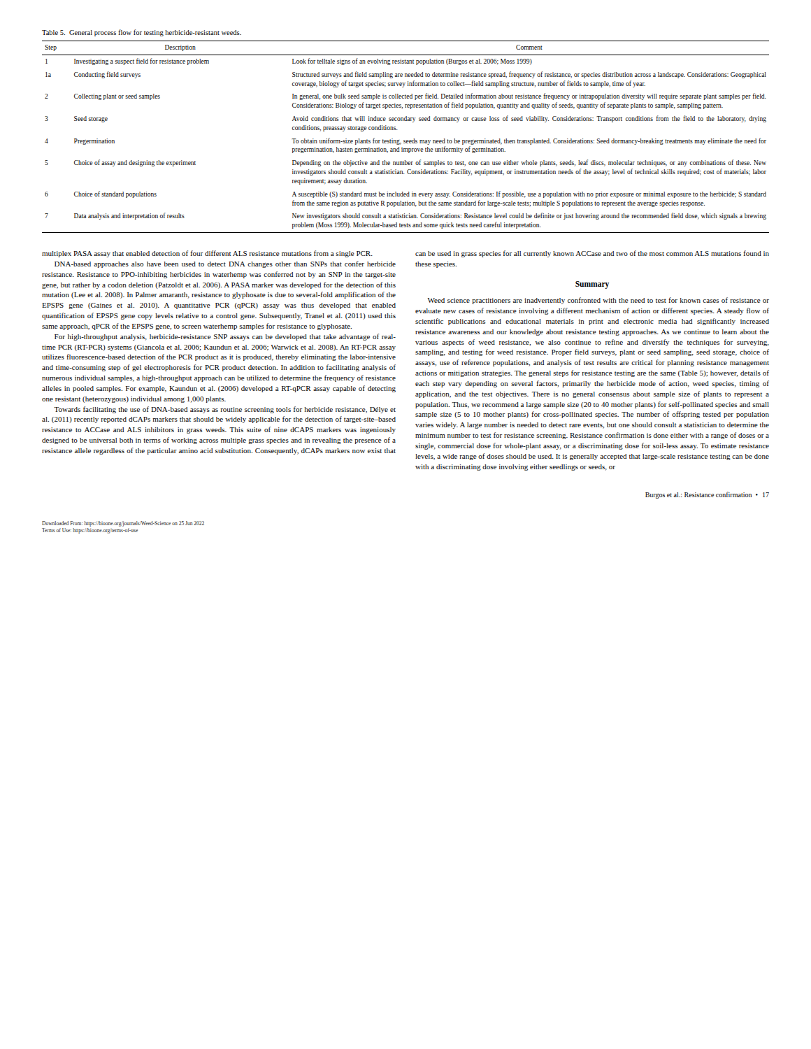Table 5. General process flow for testing herbicide-resistant weeds.
| Step | Description | Comment |
| --- | --- | --- |
| 1 | Investigating a suspect field for resistance problem | Look for telltale signs of an evolving resistant population (Burgos et al. 2006; Moss 1999) |
| 1a | Conducting field surveys | Structured surveys and field sampling are needed to determine resistance spread, frequency of resistance, or species distribution across a landscape. Considerations: Geographical coverage, biology of target species; survey information to collect—field sampling structure, number of fields to sample, time of year. |
| 2 | Collecting plant or seed samples | In general, one bulk seed sample is collected per field. Detailed information about resistance frequency or intrapopulation diversity will require separate plant samples per field. Considerations: Biology of target species, representation of field population, quantity and quality of seeds, quantity of separate plants to sample, sampling pattern. |
| 3 | Seed storage | Avoid conditions that will induce secondary seed dormancy or cause loss of seed viability. Considerations: Transport conditions from the field to the laboratory, drying conditions, preassay storage conditions. |
| 4 | Pregermination | To obtain uniform-size plants for testing, seeds may need to be pregerminated, then transplanted. Considerations: Seed dormancy-breaking treatments may eliminate the need for pregermination, hasten germination, and improve the uniformity of germination. |
| 5 | Choice of assay and designing the experiment | Depending on the objective and the number of samples to test, one can use either whole plants, seeds, leaf discs, molecular techniques, or any combinations of these. New investigators should consult a statistician. Considerations: Facility, equipment, or instrumentation needs of the assay; level of technical skills required; cost of materials; labor requirement; assay duration. |
| 6 | Choice of standard populations | A susceptible (S) standard must be included in every assay. Considerations: If possible, use a population with no prior exposure or minimal exposure to the herbicide; S standard from the same region as putative R population, but the same standard for large-scale tests; multiple S populations to represent the average species response. |
| 7 | Data analysis and interpretation of results | New investigators should consult a statistician. Considerations: Resistance level could be definite or just hovering around the recommended field dose, which signals a brewing problem (Moss 1999). Molecular-based tests and some quick tests need careful interpretation. |
multiplex PASA assay that enabled detection of four different ALS resistance mutations from a single PCR.
DNA-based approaches also have been used to detect DNA changes other than SNPs that confer herbicide resistance. Resistance to PPO-inhibiting herbicides in waterhemp was conferred not by an SNP in the target-site gene, but rather by a codon deletion (Patzoldt et al. 2006). A PASA marker was developed for the detection of this mutation (Lee et al. 2008). In Palmer amaranth, resistance to glyphosate is due to several-fold amplification of the EPSPS gene (Gaines et al. 2010). A quantitative PCR (qPCR) assay was thus developed that enabled quantification of EPSPS gene copy levels relative to a control gene. Subsequently, Tranel et al. (2011) used this same approach, qPCR of the EPSPS gene, to screen waterhemp samples for resistance to glyphosate.
For high-throughput analysis, herbicide-resistance SNP assays can be developed that take advantage of real-time PCR (RT-PCR) systems (Giancola et al. 2006; Kaundun et al. 2006; Warwick et al. 2008). An RT-PCR assay utilizes fluorescence-based detection of the PCR product as it is produced, thereby eliminating the labor-intensive and time-consuming step of gel electrophoresis for PCR product detection. In addition to facilitating analysis of numerous individual samples, a high-throughput approach can be utilized to determine the frequency of resistance alleles in pooled samples. For example, Kaundun et al. (2006) developed a RT-qPCR assay capable of detecting one resistant (heterozygous) individual among 1,000 plants.
Towards facilitating the use of DNA-based assays as routine screening tools for herbicide resistance, Délye et al. (2011) recently reported dCAPs markers that should be widely applicable for the detection of target-site–based resistance to ACCase and ALS inhibitors in grass weeds. This suite of nine dCAPS markers was ingeniously designed to be universal both in terms of working across multiple grass species and in revealing the presence of a resistance allele regardless of the particular amino acid substitution. Consequently, dCAPs markers now exist that can be used in grass species for all currently known ACCase and two of the most common ALS mutations found in these species.
Summary
Weed science practitioners are inadvertently confronted with the need to test for known cases of resistance or evaluate new cases of resistance involving a different mechanism of action or different species. A steady flow of scientific publications and educational materials in print and electronic media had significantly increased resistance awareness and our knowledge about resistance testing approaches. As we continue to learn about the various aspects of weed resistance, we also continue to refine and diversify the techniques for surveying, sampling, and testing for weed resistance. Proper field surveys, plant or seed sampling, seed storage, choice of assays, use of reference populations, and analysis of test results are critical for planning resistance management actions or mitigation strategies. The general steps for resistance testing are the same (Table 5); however, details of each step vary depending on several factors, primarily the herbicide mode of action, weed species, timing of application, and the test objectives. There is no general consensus about sample size of plants to represent a population. Thus, we recommend a large sample size (20 to 40 mother plants) for self-pollinated species and small sample size (5 to 10 mother plants) for cross-pollinated species. The number of offspring tested per population varies widely. A large number is needed to detect rare events, but one should consult a statistician to determine the minimum number to test for resistance screening. Resistance confirmation is done either with a range of doses or a single, commercial dose for whole-plant assay, or a discriminating dose for soil-less assay. To estimate resistance levels, a wide range of doses should be used. It is generally accepted that large-scale resistance testing can be done with a discriminating dose involving either seedlings or seeds, or
Burgos et al.: Resistance confirmation • 17
Downloaded From: https://bioone.org/journals/Weed-Science on 25 Jun 2022
Terms of Use: https://bioone.org/terms-of-use